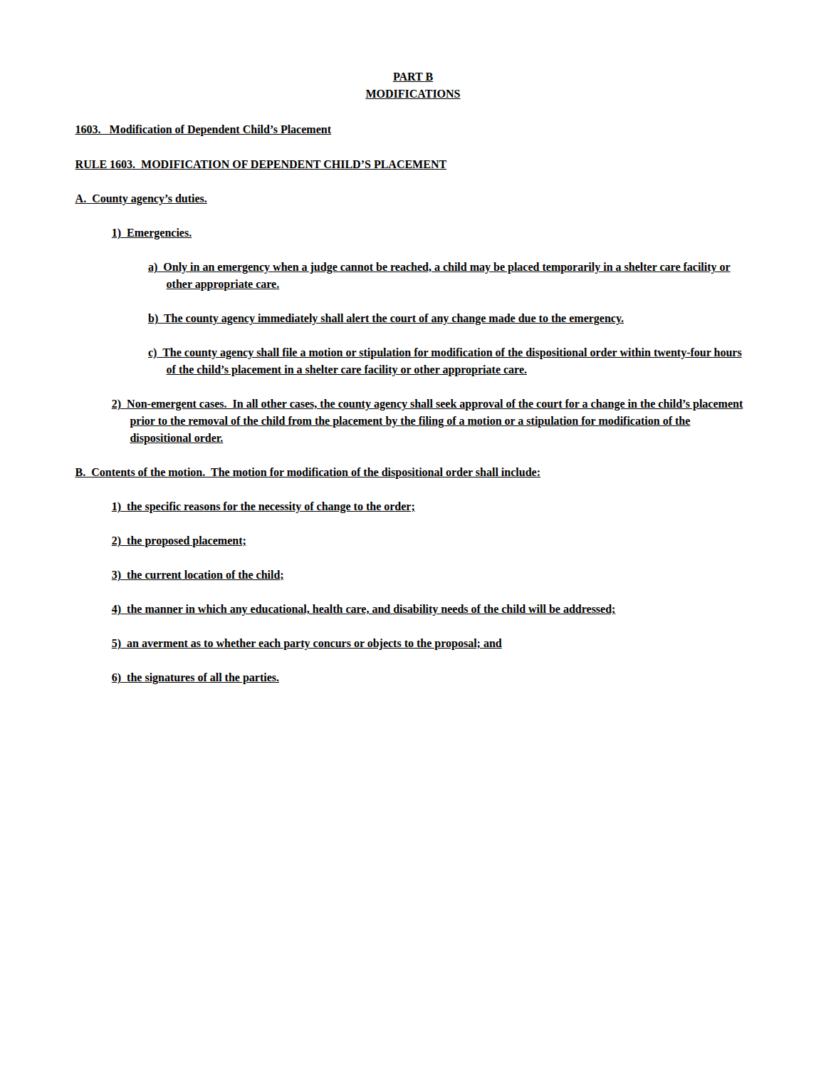PART B
MODIFICATIONS
1603. Modification of Dependent Child’s Placement
RULE 1603. MODIFICATION OF DEPENDENT CHILD’S PLACEMENT
A. County agency’s duties.
1) Emergencies.
a) Only in an emergency when a judge cannot be reached, a child may be placed temporarily in a shelter care facility or other appropriate care.
b) The county agency immediately shall alert the court of any change made due to the emergency.
c) The county agency shall file a motion or stipulation for modification of the dispositional order within twenty-four hours of the child’s placement in a shelter care facility or other appropriate care.
2) Non-emergent cases. In all other cases, the county agency shall seek approval of the court for a change in the child’s placement prior to the removal of the child from the placement by the filing of a motion or a stipulation for modification of the dispositional order.
B. Contents of the motion. The motion for modification of the dispositional order shall include:
1) the specific reasons for the necessity of change to the order;
2) the proposed placement;
3) the current location of the child;
4) the manner in which any educational, health care, and disability needs of the child will be addressed;
5) an averment as to whether each party concurs or objects to the proposal; and
6) the signatures of all the parties.